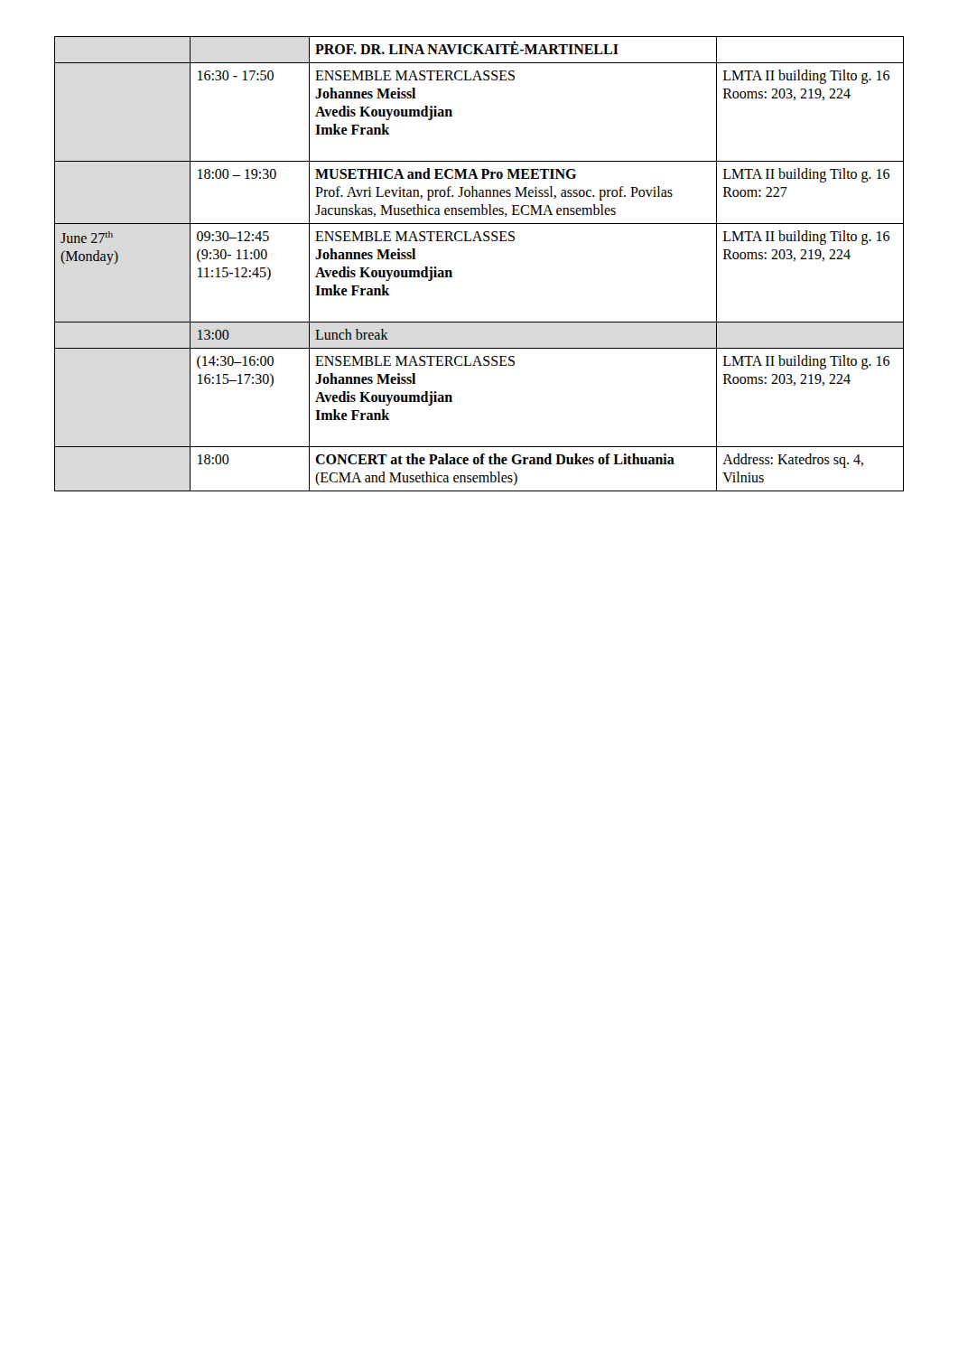| | | PROF. DR. LINA NAVICKAITĖ-MARTINELLI | |
| | 16:30 - 17:50 | ENSEMBLE MASTERCLASSES Johannes Meissl Avedis Kouyoumdjian Imke Frank | LMTA II building Tilto g. 16 Rooms: 203, 219, 224 |
| | 18:00 – 19:30 | MUSETHICA and ECMA Pro MEETING Prof. Avri Levitan, prof. Johannes Meissl, assoc. prof. Povilas Jacunskas, Musethica ensembles, ECMA ensembles | LMTA II building Tilto g. 16 Room: 227 |
| June 27 th (Monday) | 09:30–12:45 (9:30- 11:00 11:15-12:45) | ENSEMBLE MASTERCLASSES Johannes Meissl Avedis Kouyoumdjian Imke Frank | LMTA II building Tilto g. 16 Rooms: 203, 219, 224 |
| | 13:00 | Lunch break | |
| | (14:30–16:00 16:15–17:30) | ENSEMBLE MASTERCLASSES Johannes Meissl Avedis Kouyoumdjian Imke Frank | LMTA II building Tilto g. 16 Rooms: 203, 219, 224 |
| | 18:00 | CONCERT at the Palace of the Grand Dukes of Lithuania (ECMA and Musethica ensembles) | Address: Katedros sq. 4, Vilnius |